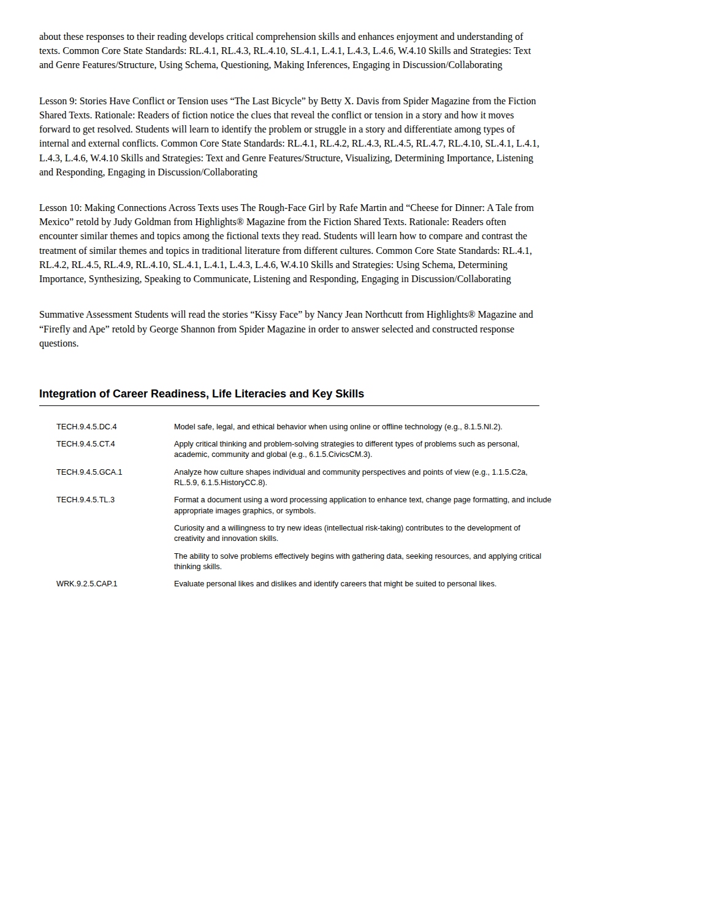about these responses to their reading develops critical comprehension skills and enhances enjoyment and understanding of texts. Common Core State Standards: RL.4.1, RL.4.3, RL.4.10, SL.4.1, L.4.1, L.4.3, L.4.6, W.4.10 Skills and Strategies: Text and Genre Features/Structure, Using Schema, Questioning, Making Inferences, Engaging in Discussion/Collaborating
Lesson 9: Stories Have Conflict or Tension uses “The Last Bicycle” by Betty X. Davis from Spider Magazine from the Fiction Shared Texts. Rationale: Readers of fiction notice the clues that reveal the conflict or tension in a story and how it moves forward to get resolved. Students will learn to identify the problem or struggle in a story and differentiate among types of internal and external conflicts. Common Core State Standards: RL.4.1, RL.4.2, RL.4.3, RL.4.5, RL.4.7, RL.4.10, SL.4.1, L.4.1, L.4.3, L.4.6, W.4.10 Skills and Strategies: Text and Genre Features/Structure, Visualizing, Determining Importance, Listening and Responding, Engaging in Discussion/Collaborating
Lesson 10: Making Connections Across Texts uses The Rough-Face Girl by Rafe Martin and “Cheese for Dinner: A Tale from Mexico” retold by Judy Goldman from Highlights® Magazine from the Fiction Shared Texts. Rationale: Readers often encounter similar themes and topics among the fictional texts they read. Students will learn how to compare and contrast the treatment of similar themes and topics in traditional literature from different cultures. Common Core State Standards: RL.4.1, RL.4.2, RL.4.5, RL.4.9, RL.4.10, SL.4.1, L.4.1, L.4.3, L.4.6, W.4.10 Skills and Strategies: Using Schema, Determining Importance, Synthesizing, Speaking to Communicate, Listening and Responding, Engaging in Discussion/Collaborating
Summative Assessment Students will read the stories “Kissy Face” by Nancy Jean Northcutt from Highlights® Magazine and “Firefly and Ape” retold by George Shannon from Spider Magazine in order to answer selected and constructed response questions.
Integration of Career Readiness, Life Literacies and Key Skills
| TECH.9.4.5.DC.4 | Model safe, legal, and ethical behavior when using online or offline technology (e.g., 8.1.5.NI.2). |
| TECH.9.4.5.CT.4 | Apply critical thinking and problem-solving strategies to different types of problems such as personal, academic, community and global (e.g., 6.1.5.CivicsCM.3). |
| TECH.9.4.5.GCA.1 | Analyze how culture shapes individual and community perspectives and points of view (e.g., 1.1.5.C2a, RL.5.9, 6.1.5.HistoryCC.8). |
| TECH.9.4.5.TL.3 | Format a document using a word processing application to enhance text, change page formatting, and include appropriate images graphics, or symbols. |
| | Curiosity and a willingness to try new ideas (intellectual risk-taking) contributes to the development of creativity and innovation skills. |
| | The ability to solve problems effectively begins with gathering data, seeking resources, and applying critical thinking skills. |
| WRK.9.2.5.CAP.1 | Evaluate personal likes and dislikes and identify careers that might be suited to personal likes. |